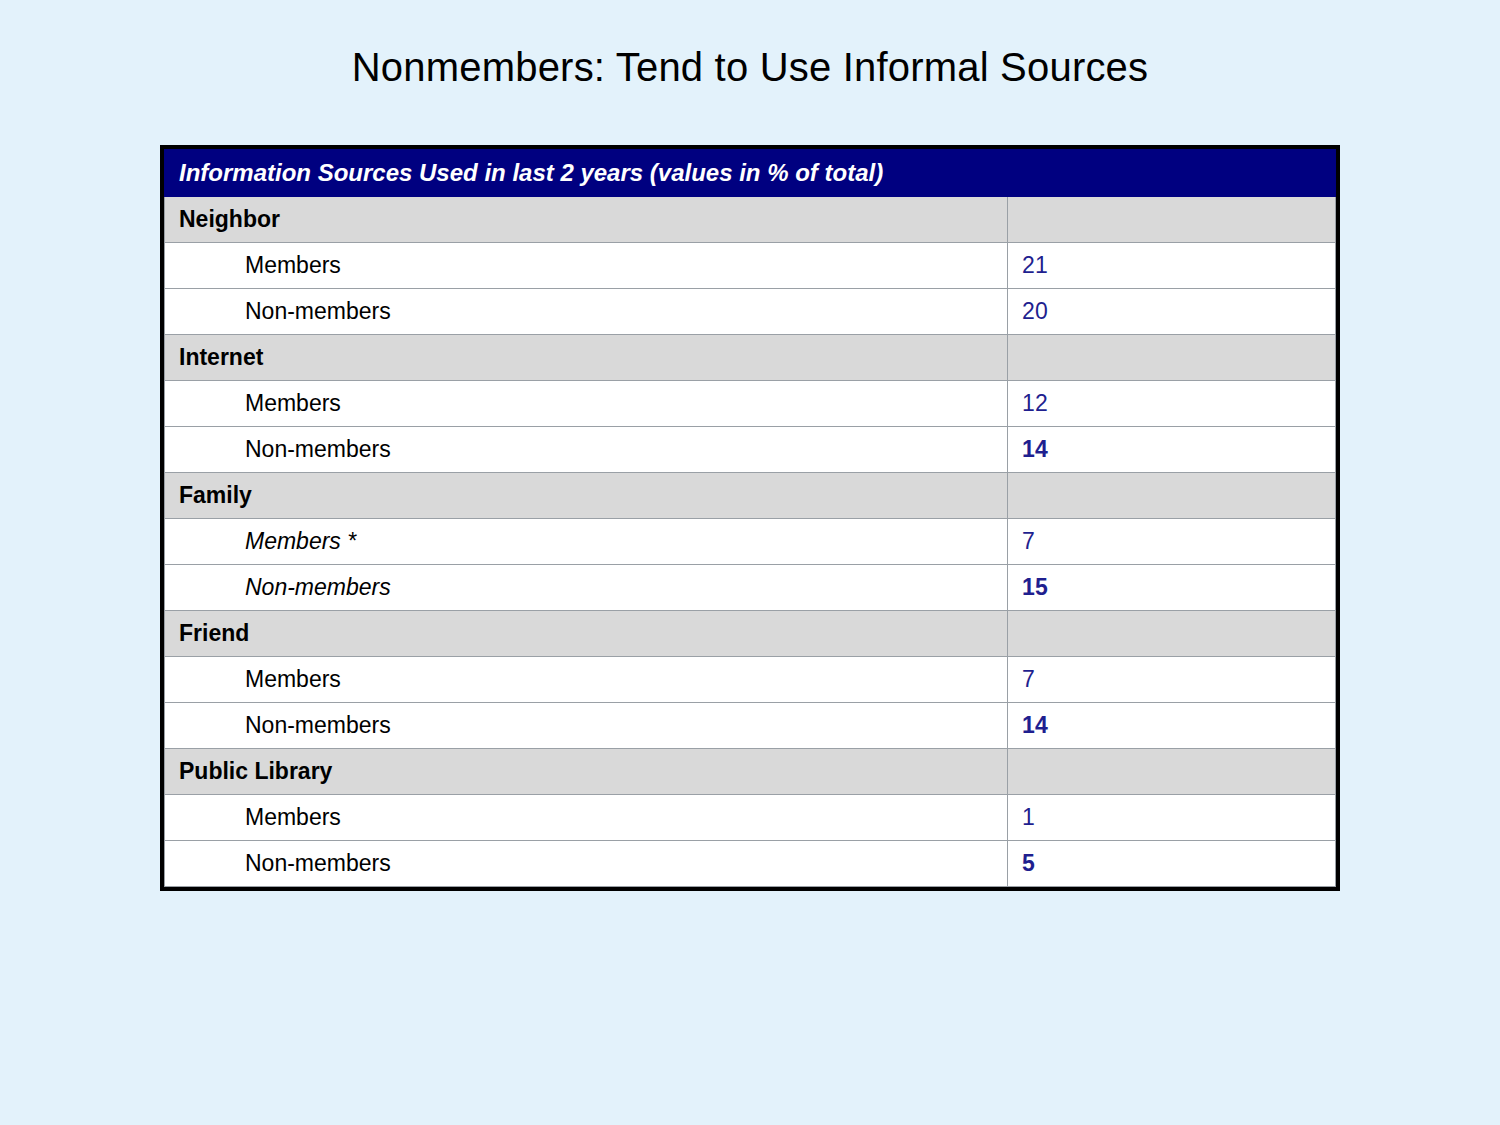Nonmembers: Tend to Use Informal Sources
| Information Sources Used in last 2 years (values in % of total) |
| --- |
| Neighbor | |
| Members | 21 |
| Non-members | 20 |
| Internet | |
| Members | 12 |
| Non-members | 14 |
| Family | |
| Members * | 7 |
| Non-members | 15 |
| Friend | |
| Members | 7 |
| Non-members | 14 |
| Public Library | |
| Members | 1 |
| Non-members | 5 |